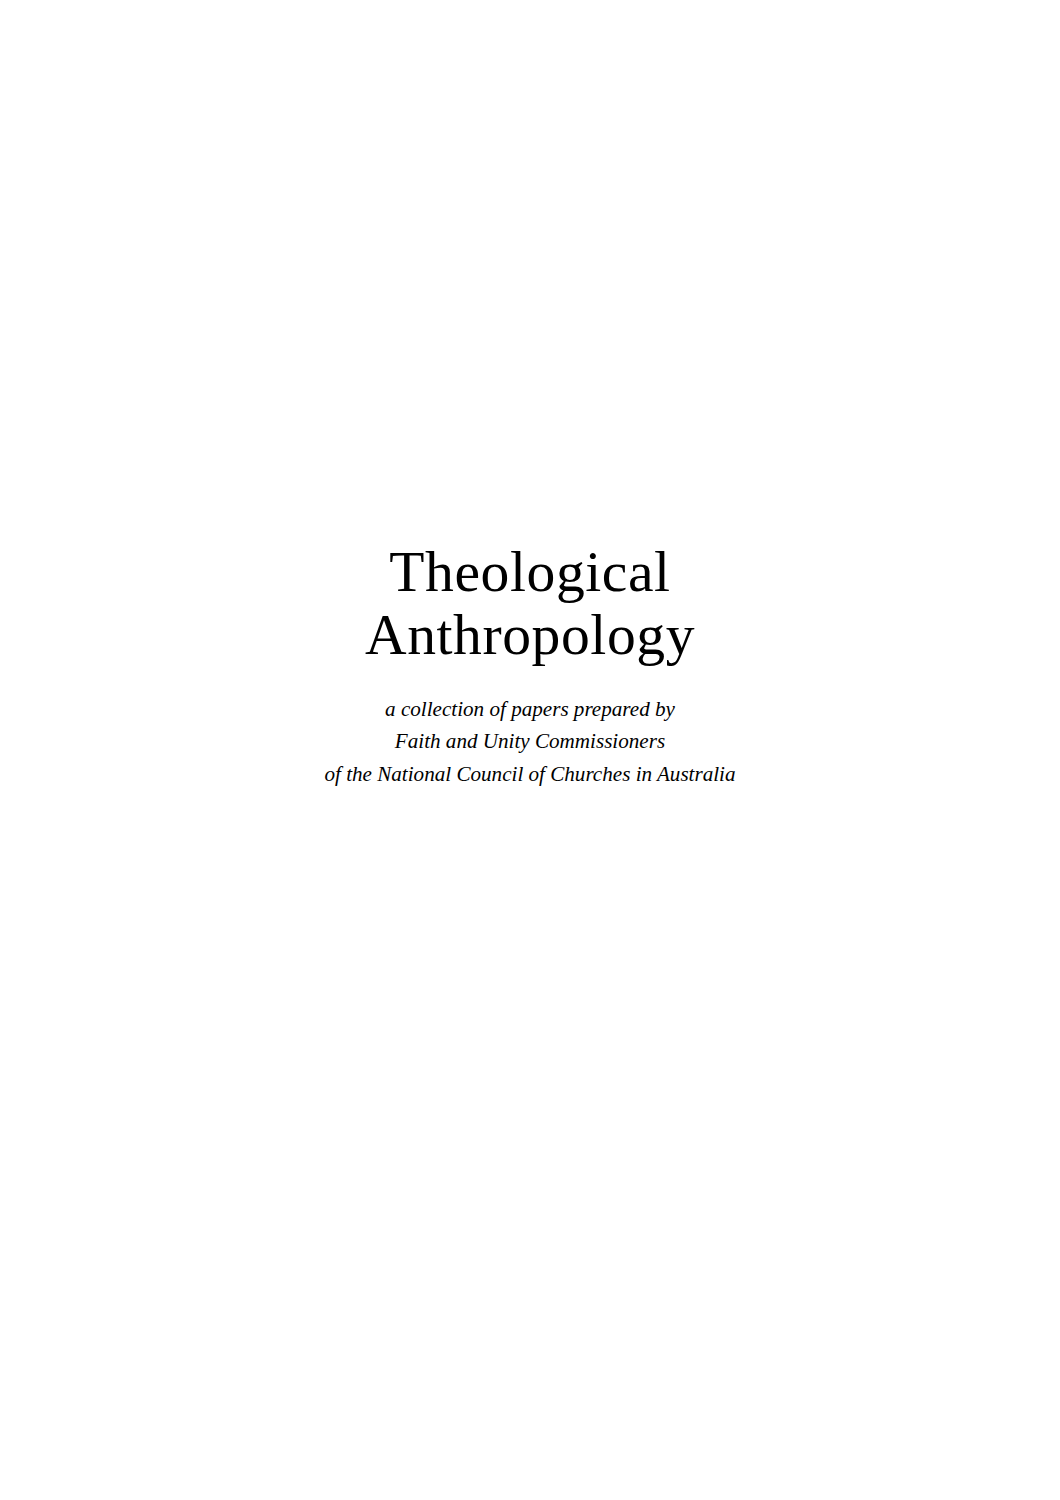Theological Anthropology
a collection of papers prepared by Faith and Unity Commissioners of the National Council of Churches in Australia